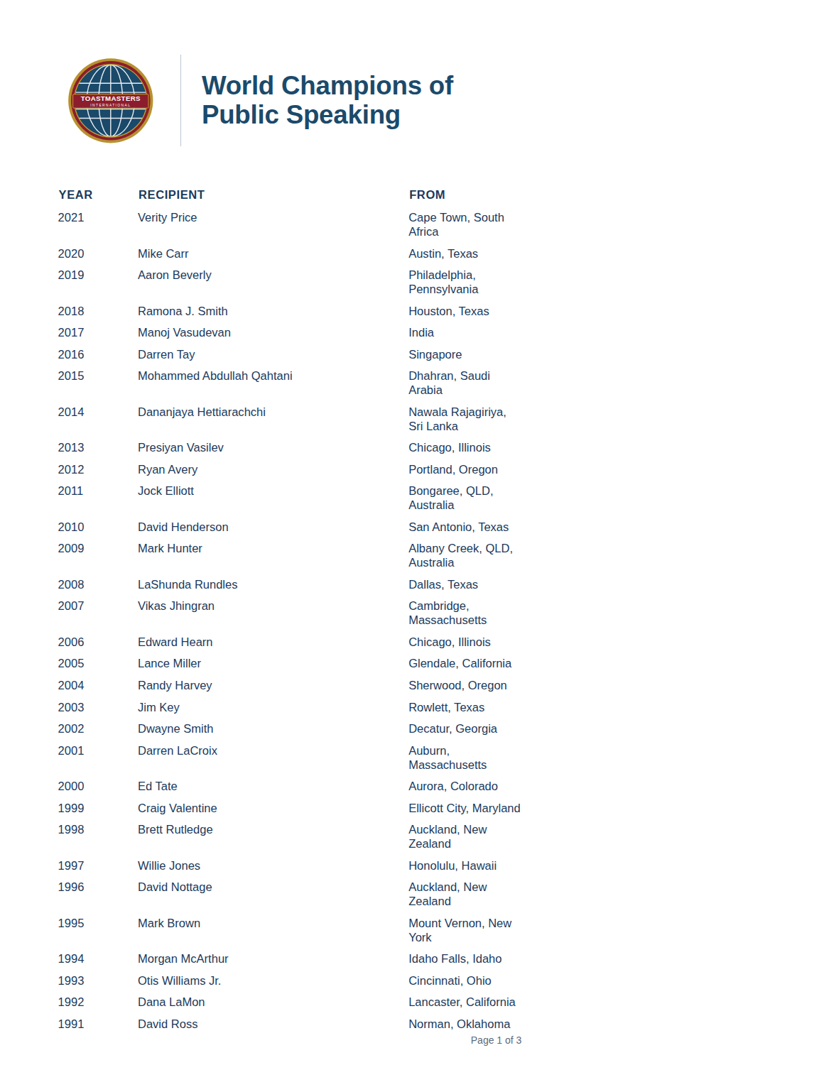TOASTMASTERS INTERNATIONAL
World Champions of Public Speaking
| YEAR | RECIPIENT | FROM |
| --- | --- | --- |
| 2021 | Verity Price | Cape Town, South Africa |
| 2020 | Mike Carr | Austin, Texas |
| 2019 | Aaron Beverly | Philadelphia, Pennsylvania |
| 2018 | Ramona J. Smith | Houston, Texas |
| 2017 | Manoj Vasudevan | India |
| 2016 | Darren Tay | Singapore |
| 2015 | Mohammed Abdullah Qahtani | Dhahran, Saudi Arabia |
| 2014 | Dananjaya Hettiarachchi | Nawala Rajagiriya, Sri Lanka |
| 2013 | Presiyan Vasilev | Chicago, Illinois |
| 2012 | Ryan Avery | Portland, Oregon |
| 2011 | Jock Elliott | Bongaree, QLD, Australia |
| 2010 | David Henderson | San Antonio, Texas |
| 2009 | Mark Hunter | Albany Creek, QLD, Australia |
| 2008 | LaShunda Rundles | Dallas, Texas |
| 2007 | Vikas Jhingran | Cambridge, Massachusetts |
| 2006 | Edward Hearn | Chicago, Illinois |
| 2005 | Lance Miller | Glendale, California |
| 2004 | Randy Harvey | Sherwood, Oregon |
| 2003 | Jim Key | Rowlett, Texas |
| 2002 | Dwayne Smith | Decatur, Georgia |
| 2001 | Darren LaCroix | Auburn, Massachusetts |
| 2000 | Ed Tate | Aurora, Colorado |
| 1999 | Craig Valentine | Ellicott City, Maryland |
| 1998 | Brett Rutledge | Auckland, New Zealand |
| 1997 | Willie Jones | Honolulu, Hawaii |
| 1996 | David Nottage | Auckland, New Zealand |
| 1995 | Mark Brown | Mount Vernon, New York |
| 1994 | Morgan McArthur | Idaho Falls, Idaho |
| 1993 | Otis Williams Jr. | Cincinnati, Ohio |
| 1992 | Dana LaMon | Lancaster, California |
| 1991 | David Ross | Norman, Oklahoma |
Page 1 of 3